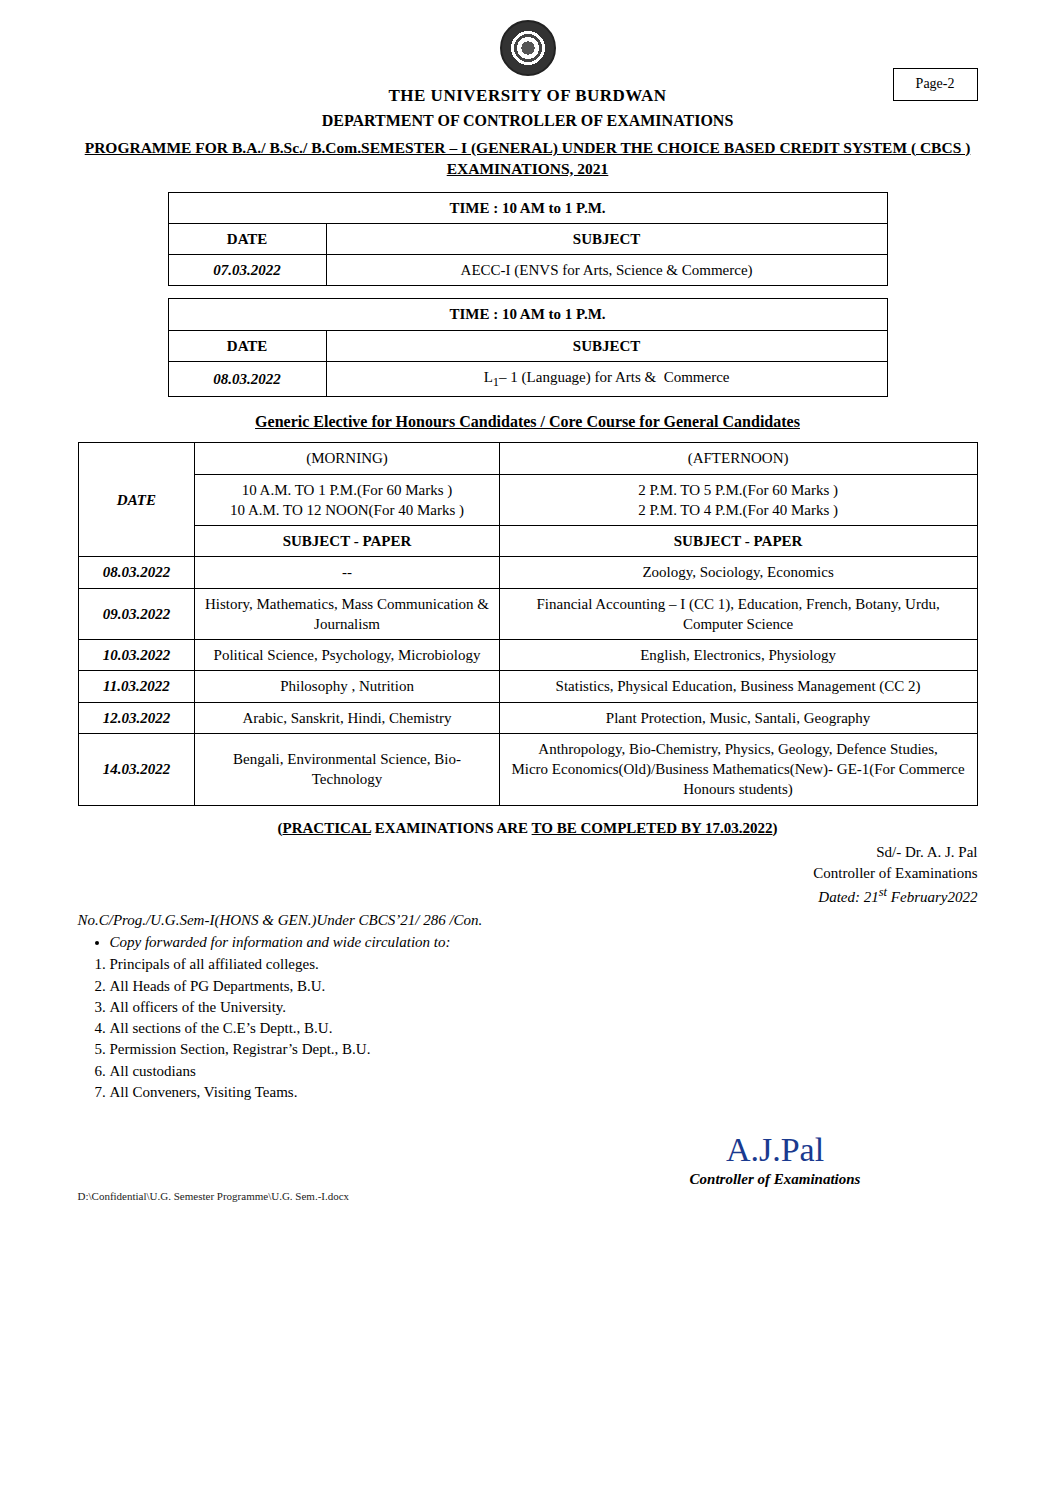Page-2
THE UNIVERSITY OF BURDWAN
DEPARTMENT OF CONTROLLER OF EXAMINATIONS
PROGRAMME FOR B.A./ B.Sc./ B.Com.SEMESTER – I (GENERAL) UNDER THE CHOICE BASED CREDIT SYSTEM ( CBCS ) EXAMINATIONS, 2021
| TIME : 10 AM to 1 P.M. |
| --- |
| DATE | SUBJECT |
| 07.03.2022 | AECC-I (ENVS for Arts, Science & Commerce) |
| TIME : 10 AM to 1 P.M. |
| --- |
| DATE | SUBJECT |
| 08.03.2022 | L 1 – 1 (Language) for Arts & Commerce |
Generic Elective for Honours Candidates / Core Course for General Candidates
| DATE | (MORNING) | (AFTERNOON) |
| 10 A.M. TO 1 P.M.(For 60 Marks ) 10 A.M. TO 12 NOON(For 40 Marks ) | 2 P.M. TO 5 P.M.(For 60 Marks ) 2 P.M. TO 4 P.M.(For 40 Marks ) |
| SUBJECT - PAPER | SUBJECT - PAPER |
| 08.03.2022 | -- | Zoology, Sociology, Economics |
| 09.03.2022 | History, Mathematics, Mass Communication & Journalism | Financial Accounting – I (CC 1), Education, French, Botany, Urdu, Computer Science |
| 10.03.2022 | Political Science, Psychology, Microbiology | English, Electronics, Physiology |
| 11.03.2022 | Philosophy , Nutrition | Statistics, Physical Education, Business Management (CC 2) |
| 12.03.2022 | Arabic, Sanskrit, Hindi, Chemistry | Plant Protection, Music, Santali, Geography |
| 14.03.2022 | Bengali, Environmental Science, Bio-Technology | Anthropology, Bio-Chemistry, Physics, Geology, Defence Studies, Micro Economics(Old)/Business Mathematics(New)- GE-1(For Commerce Honours students) |
(PRACTICAL EXAMINATIONS ARE TO BE COMPLETED BY 17.03.2022)
Sd/- Dr. A. J. Pal
Controller of Examinations
Dated: 21st February2022
No.C/Prog./U.G.Sem-I(HONS & GEN.)Under CBCS’21/ 286 /Con.
Copy forwarded for information and wide circulation to:
Principals of all affiliated colleges.
All Heads of PG Departments, B.U.
All officers of the University.
All sections of the C.E’s Deptt., B.U.
Permission Section, Registrar’s Dept., B.U.
All custodians
All Conveners, Visiting Teams.
A.J.Pal
Controller of Examinations
D:\Confidential\U.G. Semester Programme\U.G. Sem.-I.docx